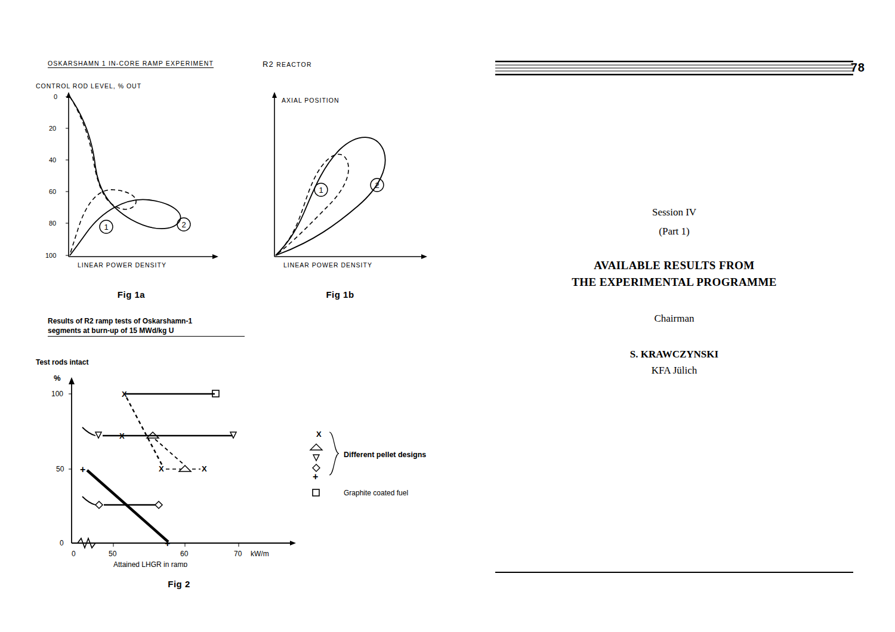Oskarshamn 1 in-core ramp experiment
R2 reactor
0 20 40 60 80 100 CONTROL ROD LEVEL, % OUT LINEAR POWER DENSITY 1 2
AXIAL POSITION LINEAR POWER DENSITY 1 2
Fig 1a
Fig 1b
Results of R2 ramp tests of Oskarshamn‑1 segments at burn‑up of 15 MWd/kg U
Test rods intact
% 100 50 0 50 60 70 kW/m 0 Attained LHGR in ramp X X X X + + X + Different pellet designs Graphite coated fuel
Fig 2
78
Session IV
(Part 1)
AVAILABLE RESULTS FROM
THE EXPERIMENTAL PROGRAMME
Chairman
S. KRAWCZYNSKI
KFA Jülich